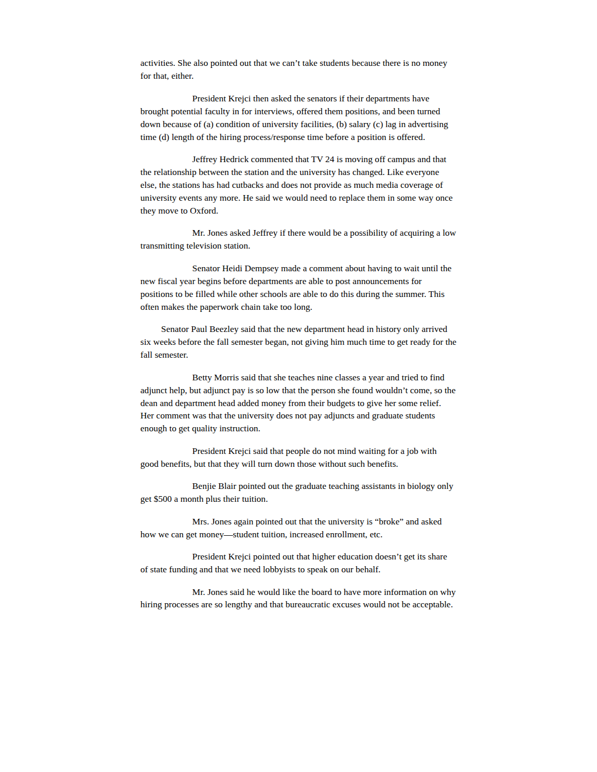activities. She also pointed out that we can’t take students because there is no money for that, either.
President Krejci then asked the senators if their departments have brought potential faculty in for interviews, offered them positions, and been turned down because of (a) condition of university facilities, (b) salary (c) lag in advertising time (d) length of the hiring process/response time before a position is offered.
Jeffrey Hedrick commented that TV 24 is moving off campus and that the relationship between the station and the university has changed. Like everyone else, the stations has had cutbacks and does not provide as much media coverage of university events any more. He said we would need to replace them in some way once they move to Oxford.
Mr. Jones asked Jeffrey if there would be a possibility of acquiring a low transmitting television station.
Senator Heidi Dempsey made a comment about having to wait until the new fiscal year begins before departments are able to post announcements for positions to be filled while other schools are able to do this during the summer. This often makes the paperwork chain take too long.
Senator Paul Beezley said that the new department head in history only arrived six weeks before the fall semester began, not giving him much time to get ready for the fall semester.
Betty Morris said that she teaches nine classes a year and tried to find adjunct help, but adjunct pay is so low that the person she found wouldn’t come, so the dean and department head added money from their budgets to give her some relief. Her comment was that the university does not pay adjuncts and graduate students enough to get quality instruction.
President Krejci said that people do not mind waiting for a job with good benefits, but that they will turn down those without such benefits.
Benjie Blair pointed out the graduate teaching assistants in biology only get $500 a month plus their tuition.
Mrs. Jones again pointed out that the university is “broke” and asked how we can get money—student tuition, increased enrollment, etc.
President Krejci pointed out that higher education doesn’t get its share of state funding and that we need lobbyists to speak on our behalf.
Mr. Jones said he would like the board to have more information on why hiring processes are so lengthy and that bureaucratic excuses would not be acceptable.